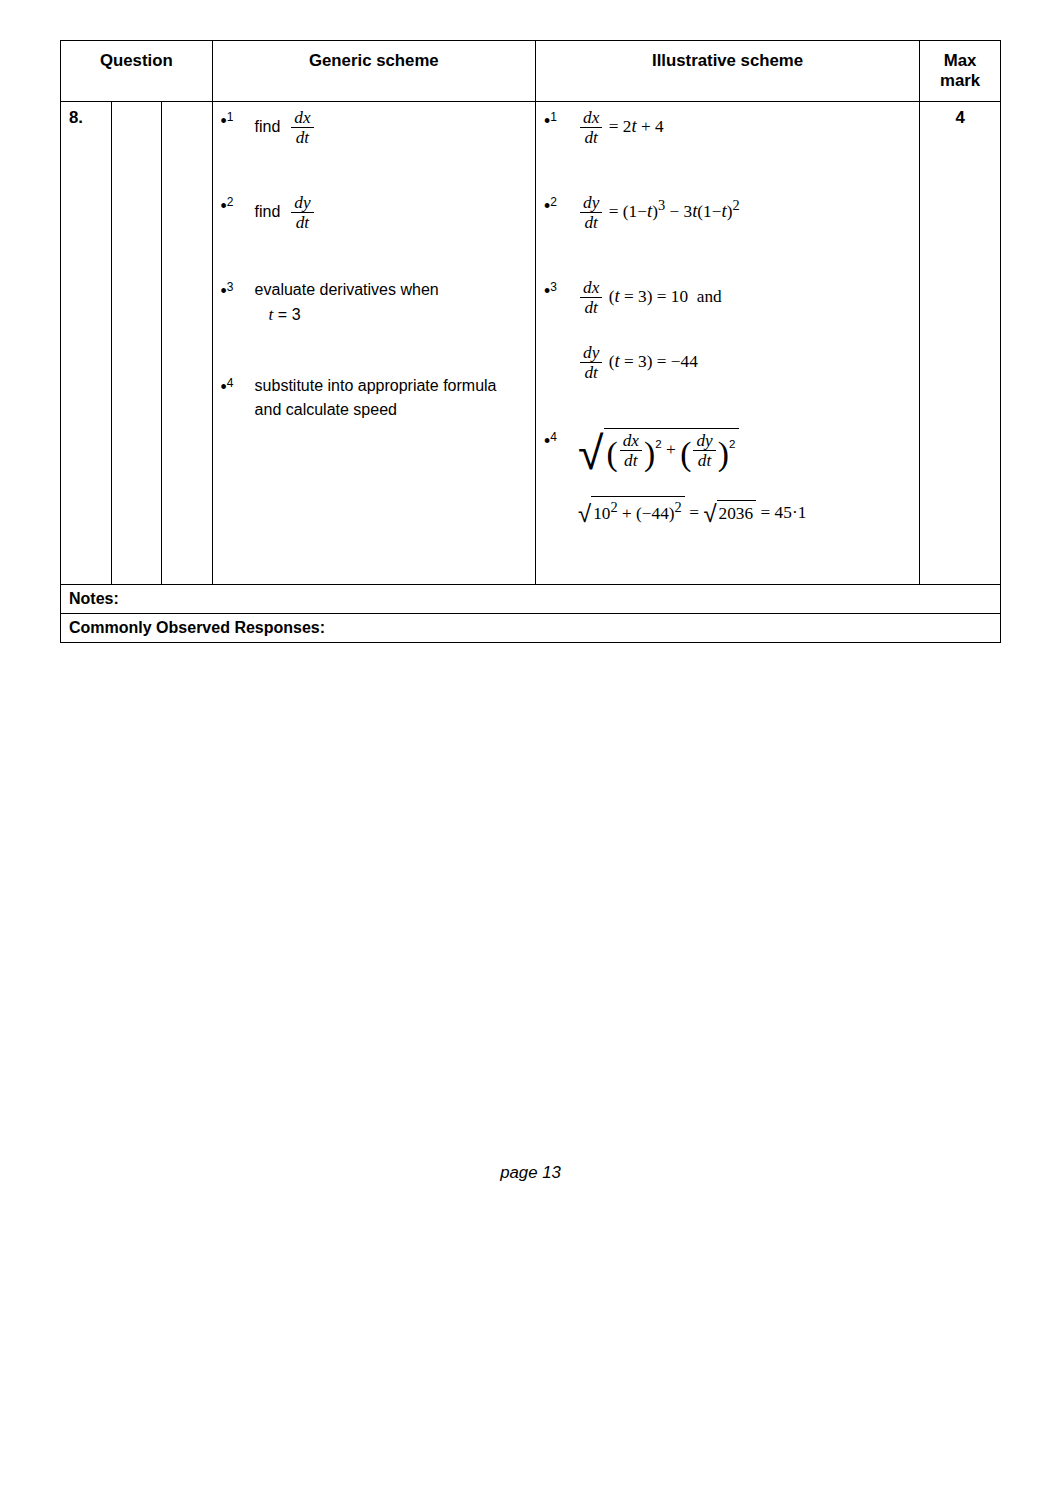| Question | Generic scheme | Illustrative scheme | Max mark |
| --- | --- | --- | --- |
| 8. | | | • 1 find dx dt • 2 find dy dt • 3 evaluate derivatives when t = 3 • 4 substitute into appropriate formula and calculate speed | • 1 dx dt = 2 t + 4 • 2 dy dt = (1− t ) 3 − 3 t (1− t ) 2 • 3 dx dt ( t = 3) = 10 and dy dt ( t = 3) = −44 • 4 √ ( dx dt ) 2 + ( dy dt ) 2 √ 10 2 + (−44) 2 = √ 2036 = 45·1 | 4 |
| Notes: |
| Commonly Observed Responses: |
page 13